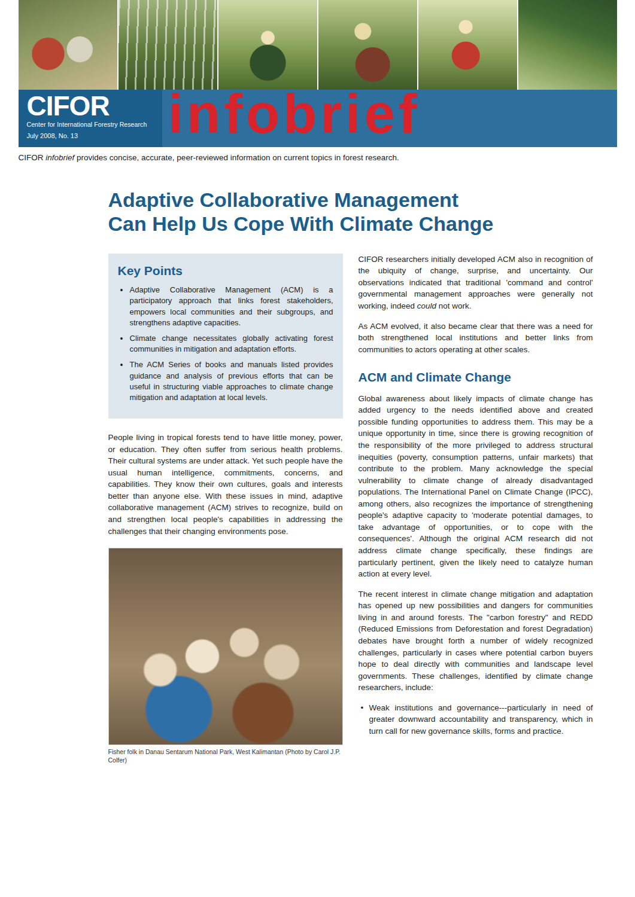CIFOR
Center for International Forestry Research
July 2008, No. 13
infobrief
CIFOR infobrief provides concise, accurate, peer-reviewed information on current topics in forest research.
Adaptive Collaborative Management
Can Help Us Cope With Climate Change
Key Points
Adaptive Collaborative Management (ACM) is a participatory approach that links forest stakeholders, empowers local communities and their subgroups, and strengthens adaptive capacities.
Climate change necessitates globally activating forest communities in mitigation and adaptation efforts.
The ACM Series of books and manuals listed provides guidance and analysis of previous efforts that can be useful in structuring viable approaches to climate change mitigation and adaptation at local levels.
People living in tropical forests tend to have little money, power, or education. They often suffer from serious health problems. Their cultural systems are under attack. Yet such people have the usual human intelligence, commitments, concerns, and capabilities. They know their own cultures, goals and interests better than anyone else. With these issues in mind, adaptive collaborative management (ACM) strives to recognize, build on and strengthen local people's capabilities in addressing the challenges that their changing environments pose.
Fisher folk in Danau Sentarum National Park, West Kalimantan (Photo by Carol J.P. Colfer)
CIFOR researchers initially developed ACM also in recognition of the ubiquity of change, surprise, and uncertainty. Our observations indicated that traditional 'command and control' governmental management approaches were generally not working, indeed could not work.
As ACM evolved, it also became clear that there was a need for both strengthened local institutions and better links from communities to actors operating at other scales.
ACM and Climate Change
Global awareness about likely impacts of climate change has added urgency to the needs identified above and created possible funding opportunities to address them. This may be a unique opportunity in time, since there is growing recognition of the responsibility of the more privileged to address structural inequities (poverty, consumption patterns, unfair markets) that contribute to the problem. Many acknowledge the special vulnerability to climate change of already disadvantaged populations. The International Panel on Climate Change (IPCC), among others, also recognizes the importance of strengthening people's adaptive capacity to 'moderate potential damages, to take advantage of opportunities, or to cope with the consequences'. Although the original ACM research did not address climate change specifically, these findings are particularly pertinent, given the likely need to catalyze human action at every level.
The recent interest in climate change mitigation and adaptation has opened up new possibilities and dangers for communities living in and around forests. The "carbon forestry" and REDD (Reduced Emissions from Deforestation and forest Degradation) debates have brought forth a number of widely recognized challenges, particularly in cases where potential carbon buyers hope to deal directly with communities and landscape level governments. These challenges, identified by climate change researchers, include:
Weak institutions and governance---particularly in need of greater downward accountability and transparency, which in turn call for new governance skills, forms and practice.